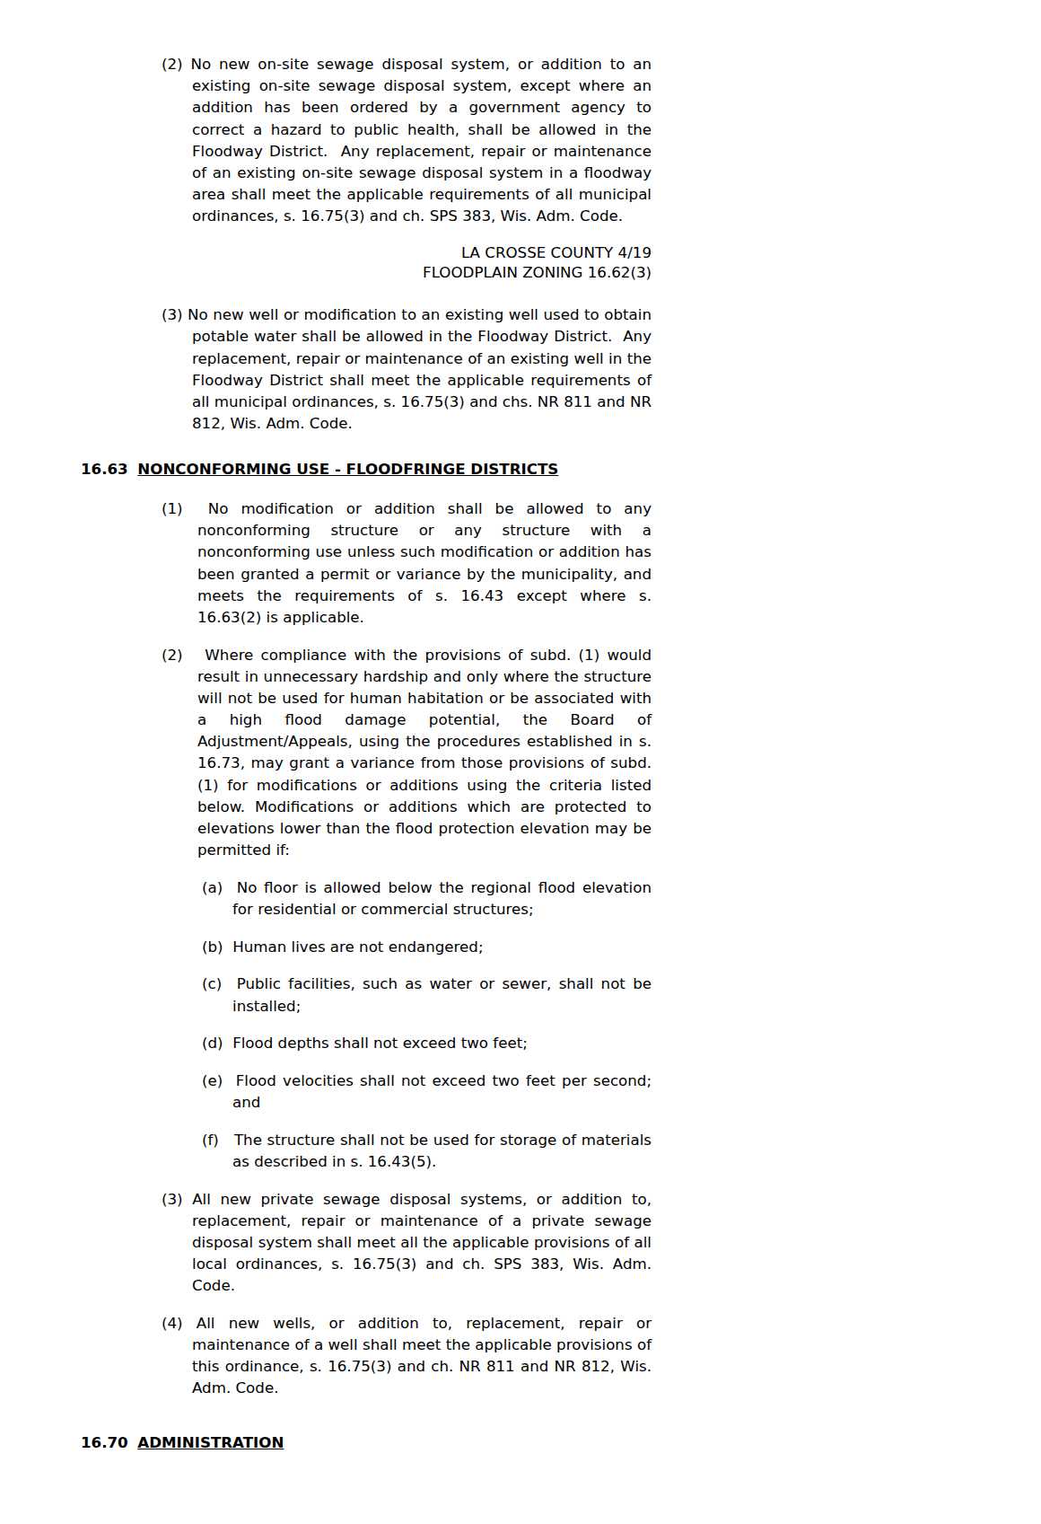(2) No new on-site sewage disposal system, or addition to an existing on-site sewage disposal system, except where an addition has been ordered by a government agency to correct a hazard to public health, shall be allowed in the Floodway District. Any replacement, repair or maintenance of an existing on-site sewage disposal system in a floodway area shall meet the applicable requirements of all municipal ordinances, s. 16.75(3) and ch. SPS 383, Wis. Adm. Code.
LA CROSSE COUNTY 4/19
FLOODPLAIN ZONING 16.62(3)
(3) No new well or modification to an existing well used to obtain potable water shall be allowed in the Floodway District. Any replacement, repair or maintenance of an existing well in the Floodway District shall meet the applicable requirements of all municipal ordinances, s. 16.75(3) and chs. NR 811 and NR 812, Wis. Adm. Code.
16.63 NONCONFORMING USE - FLOODFRINGE DISTRICTS
(1) No modification or addition shall be allowed to any nonconforming structure or any structure with a nonconforming use unless such modification or addition has been granted a permit or variance by the municipality, and meets the requirements of s. 16.43 except where s. 16.63(2) is applicable.
(2) Where compliance with the provisions of subd. (1) would result in unnecessary hardship and only where the structure will not be used for human habitation or be associated with a high flood damage potential, the Board of Adjustment/Appeals, using the procedures established in s. 16.73, may grant a variance from those provisions of subd. (1) for modifications or additions using the criteria listed below. Modifications or additions which are protected to elevations lower than the flood protection elevation may be permitted if:
(a) No floor is allowed below the regional flood elevation for residential or commercial structures;
(b) Human lives are not endangered;
(c) Public facilities, such as water or sewer, shall not be installed;
(d) Flood depths shall not exceed two feet;
(e) Flood velocities shall not exceed two feet per second; and
(f) The structure shall not be used for storage of materials as described in s. 16.43(5).
(3) All new private sewage disposal systems, or addition to, replacement, repair or maintenance of a private sewage disposal system shall meet all the applicable provisions of all local ordinances, s. 16.75(3) and ch. SPS 383, Wis. Adm. Code.
(4) All new wells, or addition to, replacement, repair or maintenance of a well shall meet the applicable provisions of this ordinance, s. 16.75(3) and ch. NR 811 and NR 812, Wis. Adm. Code.
16.70 ADMINISTRATION